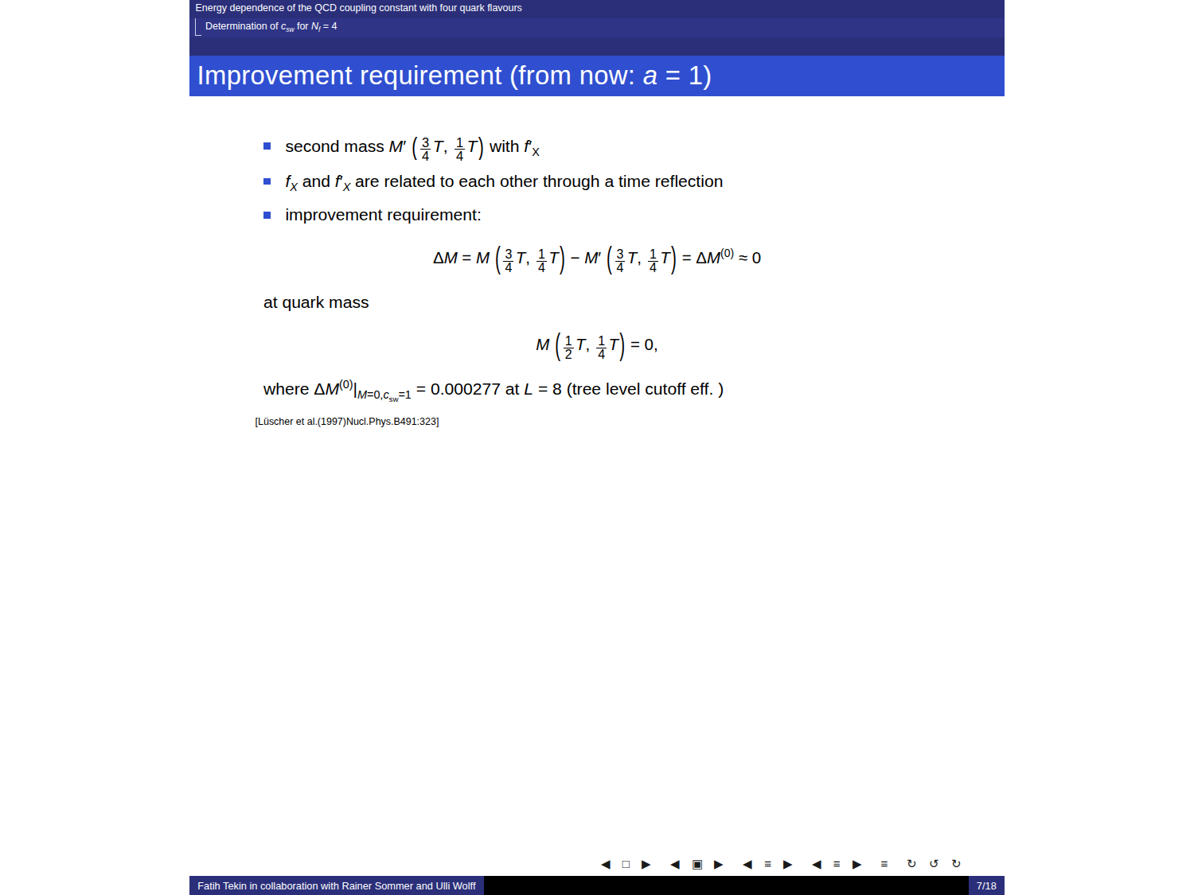Energy dependence of the QCD coupling constant with four quark flavours
Determination of csw for Nf = 4
Improvement requirement (from now: a = 1)
second mass M′ (34 T, 14 T) with f′X
fX and f′X are related to each other through a time reflection
improvement requirement:
ΔM = M (34 T, 14 T) − M′ (34 T, 14 T) = ΔM(0) ≈ 0
at quark mass
M (12 T, 14 T) = 0,
where ΔM(0)|M=0,csw=1 = 0.000277 at L = 8 (tree level cutoff eff. )
[Lüscher et al.(1997)Nucl.Phys.B491:323]
◀ □ ▶ ◀ ▣ ▶ ◀ ≡ ▶ ◀ ≡ ▶ ≡ ↻ ↺ ↻
Fatih Tekin in collaboration with Rainer Sommer and Ulli Wolff
7/18